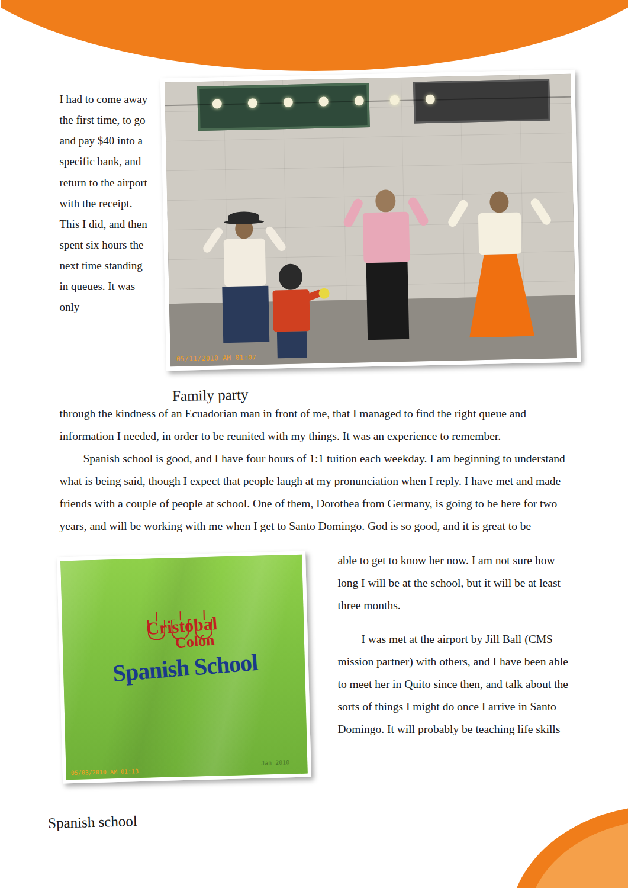I had to come away the first time, to go and pay $40 into a specific bank, and return to the airport with the receipt. This I did, and then spent six hours the next time standing in queues. It was only
05/11/2010 AM 01:07
Family party
through the kindness of an Ecuadorian man in front of me, that I managed to find the right queue and information I needed, in order to be reunited with my things. It was an experience to remember.
Spanish school is good, and I have four hours of 1:1 tuition each weekday. I am beginning to understand what is being said, though I expect that people laugh at my pronunciation when I reply. I have met and made friends with a couple of people at school. One of them, Dorothea from Germany, is going to be here for two years, and will be working with me when I get to Santo Domingo. God is so good, and it is great to be
Cristóbal
Colón
Spanish School
Jan 2010
05/03/2010 AM 01:13
able to get to know her now. I am not sure how long I will be at the school, but it will be at least three months.
I was met at the airport by Jill Ball (CMS mission partner) with others, and I have been able to meet her in Quito since then, and talk about the sorts of things I might do once I arrive in Santo Domingo. It will probably be teaching life skills
Spanish school